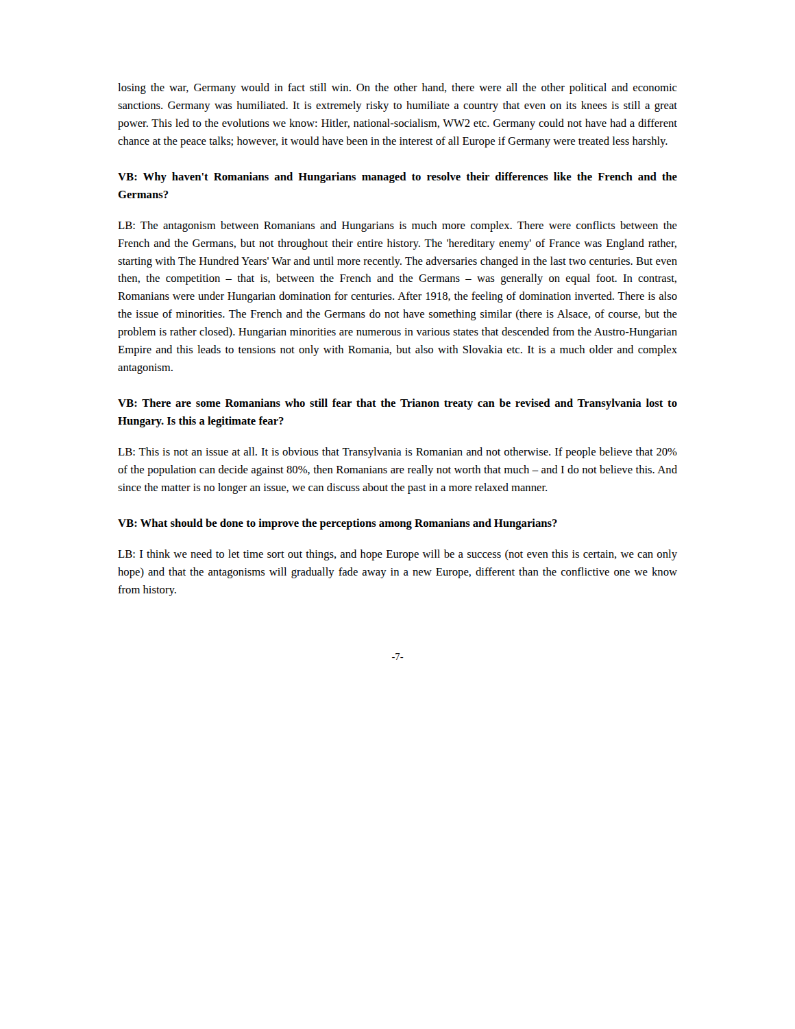losing the war, Germany would in fact still win. On the other hand, there were all the other political and economic sanctions. Germany was humiliated. It is extremely risky to humiliate a country that even on its knees is still a great power. This led to the evolutions we know: Hitler, national-socialism, WW2 etc. Germany could not have had a different chance at the peace talks; however, it would have been in the interest of all Europe if Germany were treated less harshly.
VB: Why haven't Romanians and Hungarians managed to resolve their differences like the French and the Germans?
LB: The antagonism between Romanians and Hungarians is much more complex. There were conflicts between the French and the Germans, but not throughout their entire history. The 'hereditary enemy' of France was England rather, starting with The Hundred Years' War and until more recently. The adversaries changed in the last two centuries. But even then, the competition – that is, between the French and the Germans – was generally on equal foot. In contrast, Romanians were under Hungarian domination for centuries. After 1918, the feeling of domination inverted. There is also the issue of minorities. The French and the Germans do not have something similar (there is Alsace, of course, but the problem is rather closed). Hungarian minorities are numerous in various states that descended from the Austro-Hungarian Empire and this leads to tensions not only with Romania, but also with Slovakia etc. It is a much older and complex antagonism.
VB: There are some Romanians who still fear that the Trianon treaty can be revised and Transylvania lost to Hungary. Is this a legitimate fear?
LB: This is not an issue at all. It is obvious that Transylvania is Romanian and not otherwise. If people believe that 20% of the population can decide against 80%, then Romanians are really not worth that much – and I do not believe this. And since the matter is no longer an issue, we can discuss about the past in a more relaxed manner.
VB: What should be done to improve the perceptions among Romanians and Hungarians?
LB: I think we need to let time sort out things, and hope Europe will be a success (not even this is certain, we can only hope) and that the antagonisms will gradually fade away in a new Europe, different than the conflictive one we know from history.
-7-